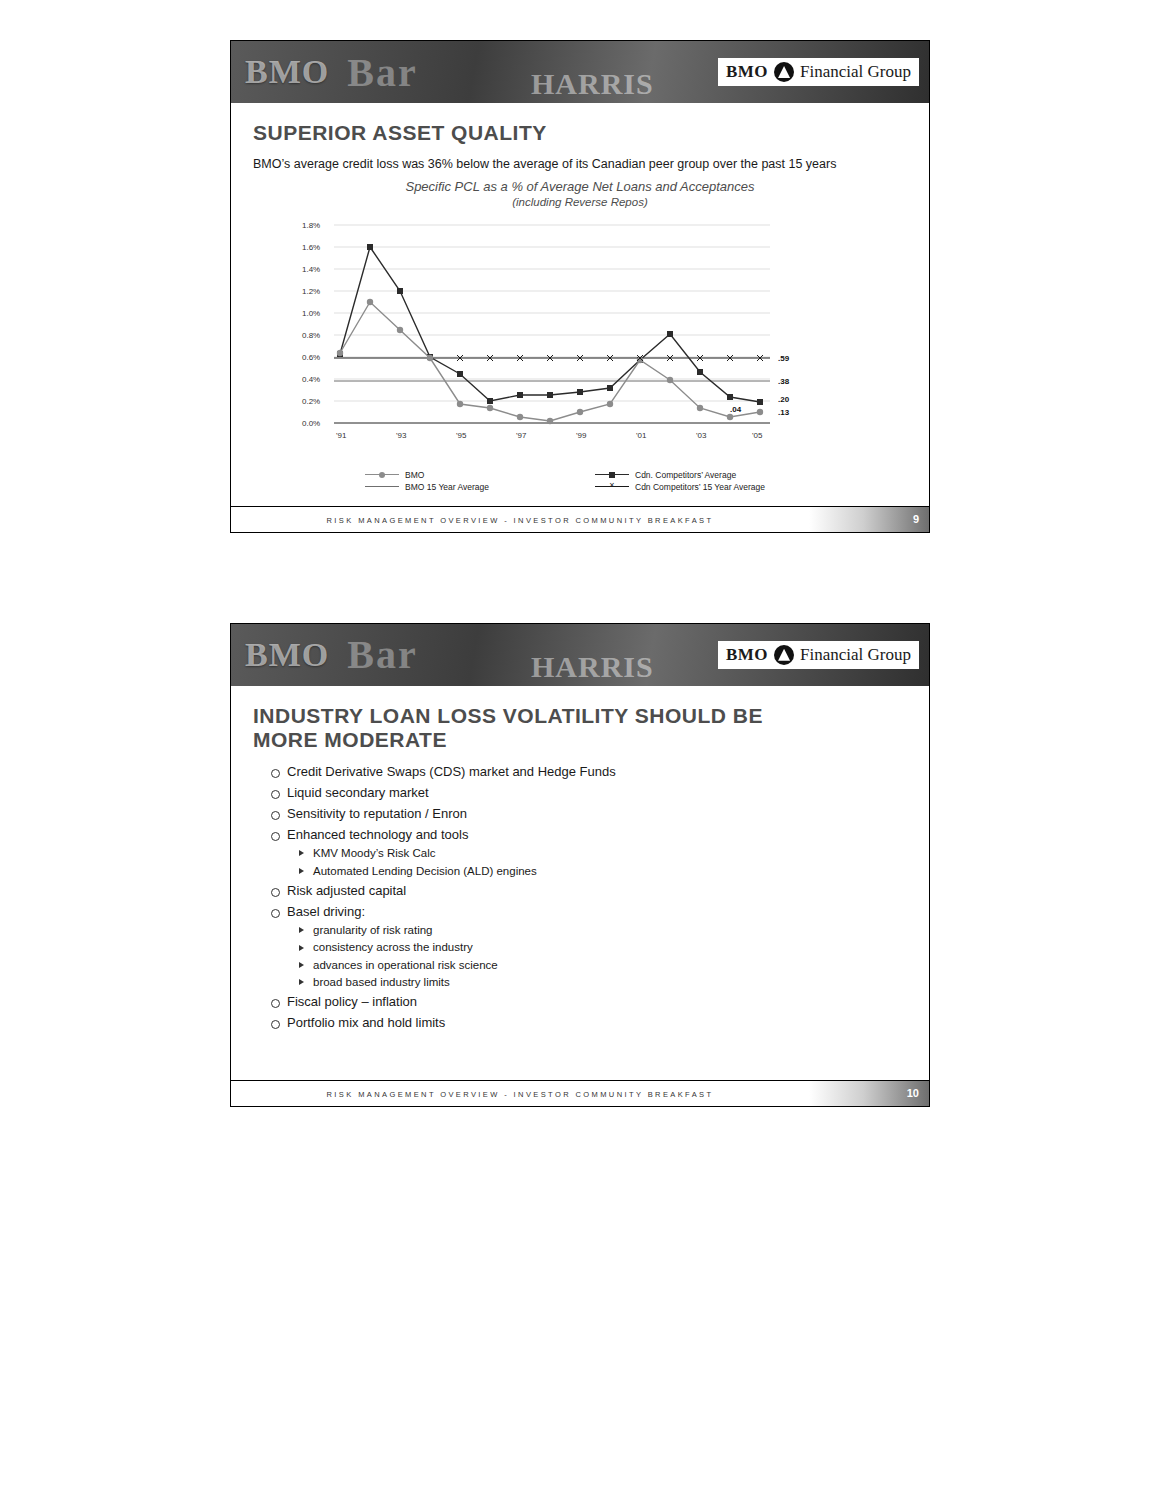BMO Bar HARRIS
BMO Financial Group
SUPERIOR ASSET QUALITY
BMO’s average credit loss was 36% below the average of its Canadian peer group over the past 15 years
Specific PCL as a % of Average Net Loans and Acceptances (including Reverse Repos)
1.8% 1.6% 1.4% 1.2% 1.0% 0.8% 0.6% 0.4% 0.2% 0.0% '91 '93 '95 '97 '99 '01 '03 '05 .59 .38 .20 .13 .04
BMO
Cdn. Competitors’ Average
BMO 15 Year Average
Cdn Competitors’ 15 Year Average
RISK MANAGEMENT OVERVIEW - INVESTOR COMMUNITY BREAKFAST
9
BMO Bar HARRIS
BMO Financial Group
INDUSTRY LOAN LOSS VOLATILITY SHOULD BE
MORE MODERATE
Credit Derivative Swaps (CDS) market and Hedge Funds
Liquid secondary market
Sensitivity to reputation / Enron
Enhanced technology and tools
KMV Moody’s Risk Calc
Automated Lending Decision (ALD) engines
Risk adjusted capital
Basel driving:
granularity of risk rating
consistency across the industry
advances in operational risk science
broad based industry limits
Fiscal policy – inflation
Portfolio mix and hold limits
RISK MANAGEMENT OVERVIEW - INVESTOR COMMUNITY BREAKFAST
10